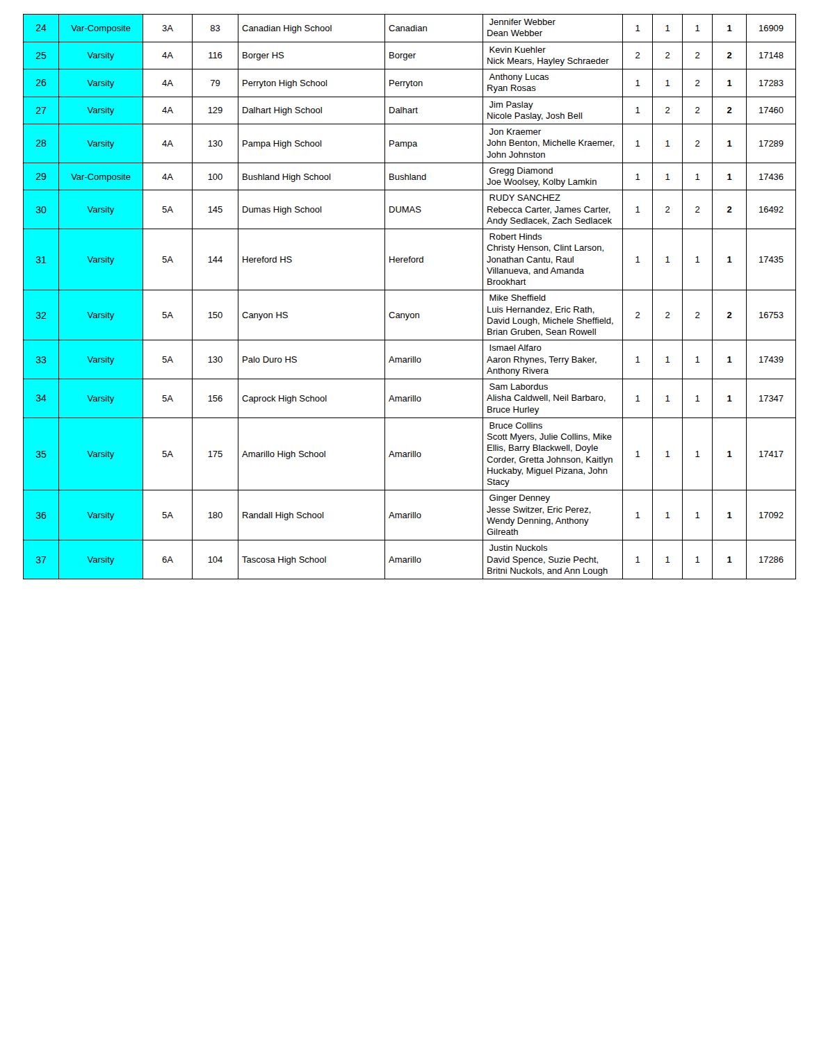| 24 | Var-Composite | 3A | 83 | Canadian High School | Canadian | Jennifer Webber Dean Webber | 1 | 1 | 1 | 1 | 16909 |
| 25 | Varsity | 4A | 116 | Borger HS | Borger | Kevin Kuehler Nick Mears, Hayley Schraeder | 2 | 2 | 2 | 2 | 17148 |
| 26 | Varsity | 4A | 79 | Perryton High School | Perryton | Anthony Lucas Ryan Rosas | 1 | 1 | 2 | 1 | 17283 |
| 27 | Varsity | 4A | 129 | Dalhart High School | Dalhart | Jim Paslay Nicole Paslay, Josh Bell | 1 | 2 | 2 | 2 | 17460 |
| 28 | Varsity | 4A | 130 | Pampa High School | Pampa | Jon Kraemer John Benton, Michelle Kraemer, John Johnston | 1 | 1 | 2 | 1 | 17289 |
| 29 | Var-Composite | 4A | 100 | Bushland High School | Bushland | Gregg Diamond Joe Woolsey, Kolby Lamkin | 1 | 1 | 1 | 1 | 17436 |
| 30 | Varsity | 5A | 145 | Dumas High School | DUMAS | RUDY SANCHEZ Rebecca Carter, James Carter, Andy Sedlacek, Zach Sedlacek | 1 | 2 | 2 | 2 | 16492 |
| 31 | Varsity | 5A | 144 | Hereford HS | Hereford | Robert Hinds Christy Henson, Clint Larson, Jonathan Cantu, Raul Villanueva, and Amanda Brookhart | 1 | 1 | 1 | 1 | 17435 |
| 32 | Varsity | 5A | 150 | Canyon HS | Canyon | Mike Sheffield Luis Hernandez, Eric Rath, David Lough, Michele Sheffield, Brian Gruben, Sean Rowell | 2 | 2 | 2 | 2 | 16753 |
| 33 | Varsity | 5A | 130 | Palo Duro HS | Amarillo | Ismael Alfaro Aaron Rhynes, Terry Baker, Anthony Rivera | 1 | 1 | 1 | 1 | 17439 |
| 34 | Varsity | 5A | 156 | Caprock High School | Amarillo | Sam Labordus Alisha Caldwell, Neil Barbaro, Bruce Hurley | 1 | 1 | 1 | 1 | 17347 |
| 35 | Varsity | 5A | 175 | Amarillo High School | Amarillo | Bruce Collins Scott Myers, Julie Collins, Mike Ellis, Barry Blackwell, Doyle Corder, Gretta Johnson, Kaitlyn Huckaby, Miguel Pizana, John Stacy | 1 | 1 | 1 | 1 | 17417 |
| 36 | Varsity | 5A | 180 | Randall High School | Amarillo | Ginger Denney Jesse Switzer, Eric Perez, Wendy Denning, Anthony Gilreath | 1 | 1 | 1 | 1 | 17092 |
| 37 | Varsity | 6A | 104 | Tascosa High School | Amarillo | Justin Nuckols David Spence, Suzie Pecht, Britni Nuckols, and Ann Lough | 1 | 1 | 1 | 1 | 17286 |